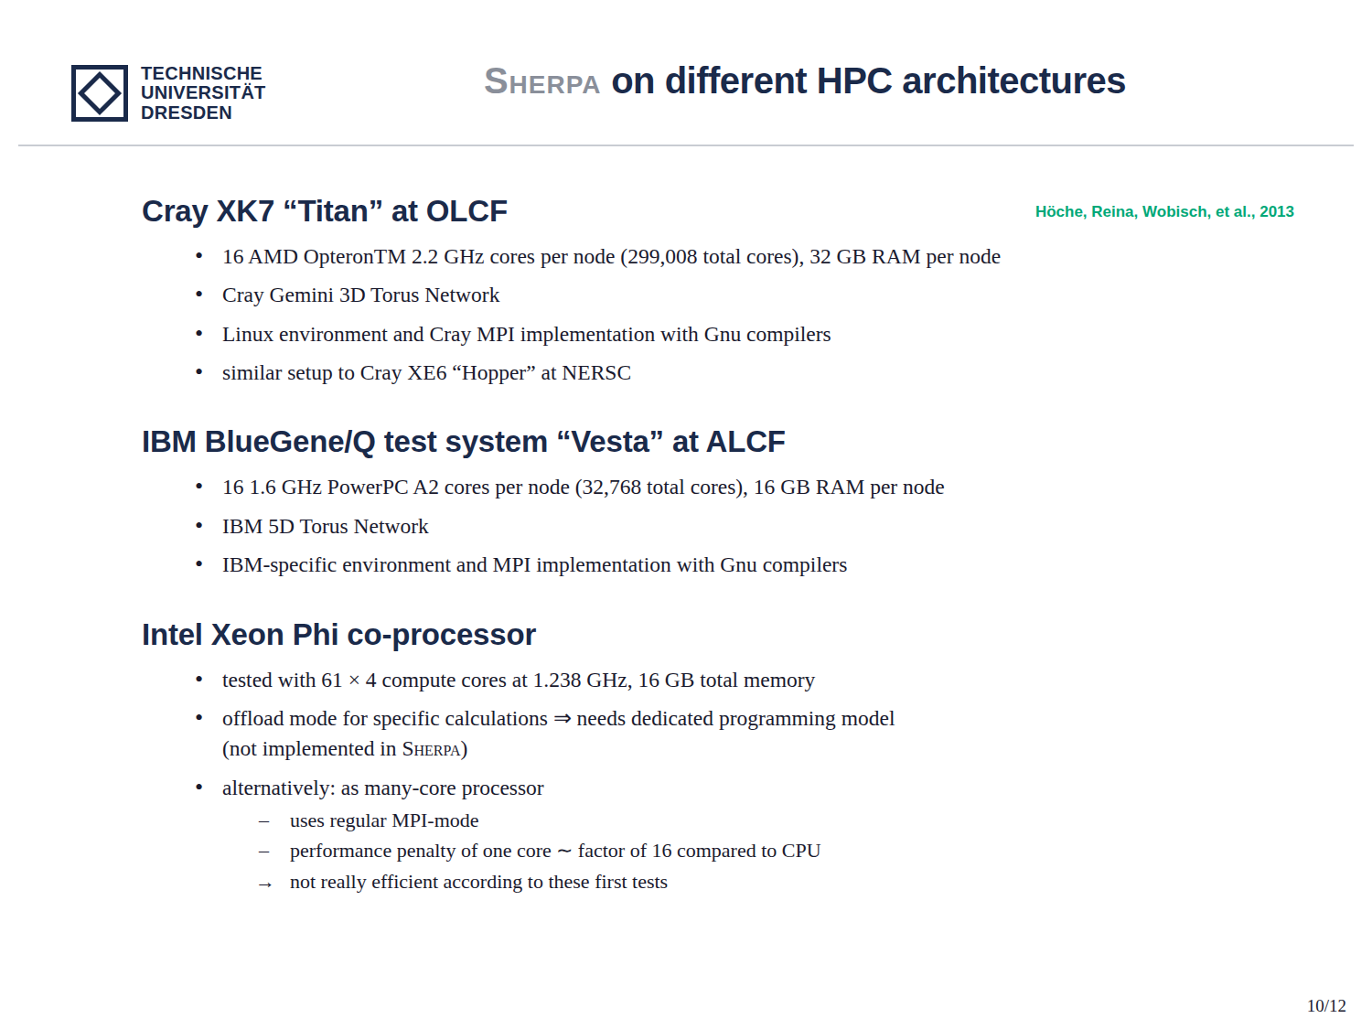Technische
Universität
Dresden
Sherpa on different HPC architectures
Höche, Reina, Wobisch, et al., 2013
Cray XK7 “Titan” at OLCF
16 AMD OpteronTM 2.2 GHz cores per node (299,008 total cores), 32 GB RAM per node
Cray Gemini 3D Torus Network
Linux environment and Cray MPI implementation with Gnu compilers
similar setup to Cray XE6 “Hopper” at NERSC
IBM BlueGene/Q test system “Vesta” at ALCF
16 1.6 GHz PowerPC A2 cores per node (32,768 total cores), 16 GB RAM per node
IBM 5D Torus Network
IBM-specific environment and MPI implementation with Gnu compilers
Intel Xeon Phi co-processor
tested with 61 × 4 compute cores at 1.238 GHz, 16 GB total memory
offload mode for specific calculations ⇒ needs dedicated programming model
(not implemented in Sherpa)
alternatively: as many-core processor
uses regular MPI-mode
performance penalty of one core ∼ factor of 16 compared to CPU
not really efficient according to these first tests
10/12